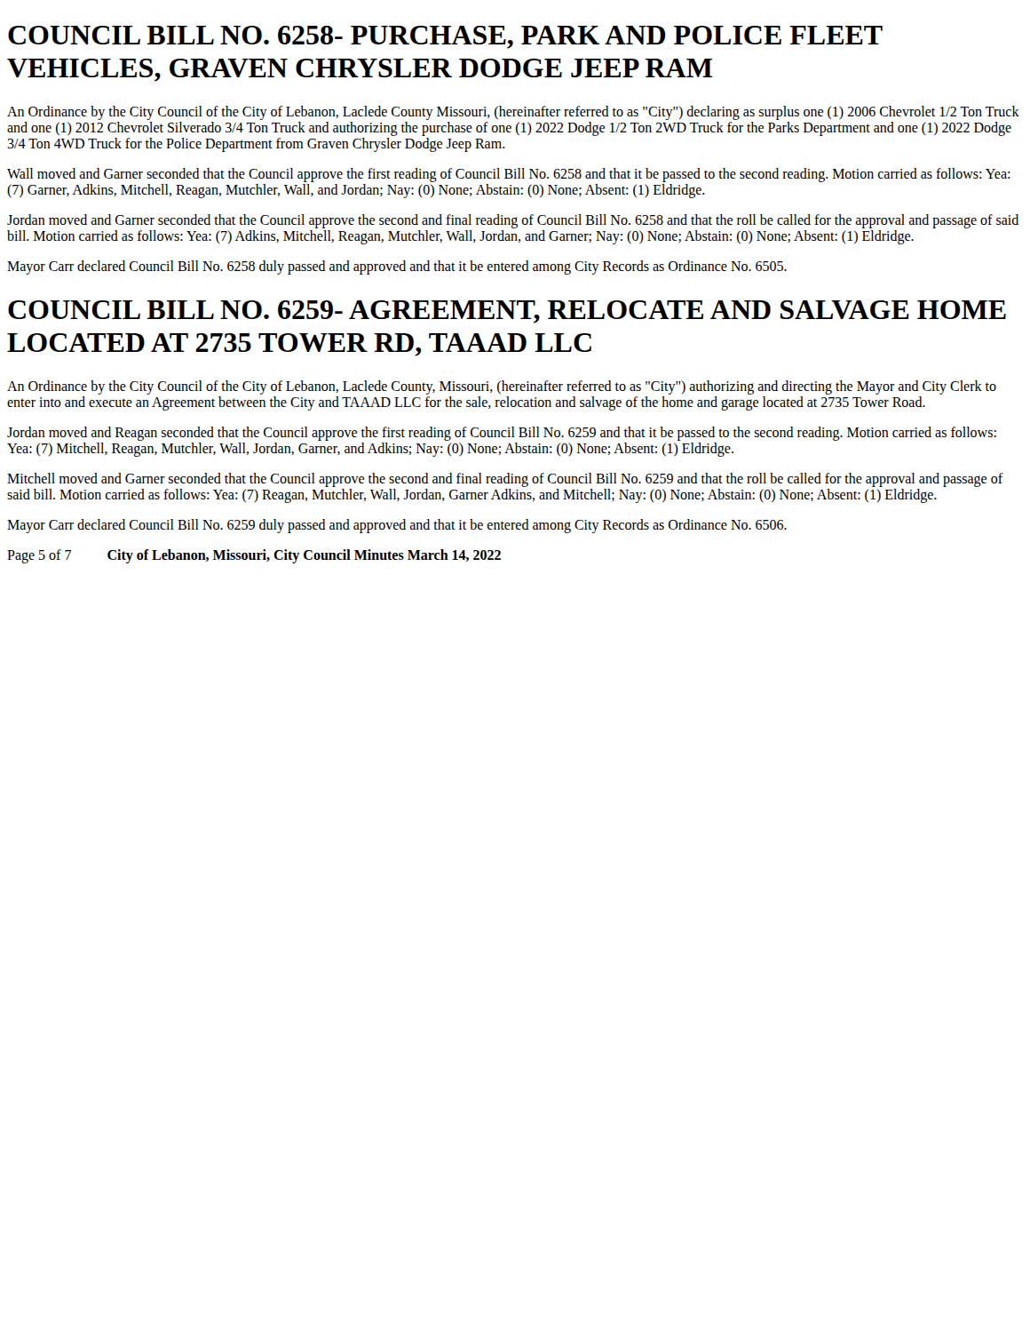COUNCIL BILL NO. 6258- PURCHASE, PARK AND POLICE FLEET VEHICLES, GRAVEN CHRYSLER DODGE JEEP RAM
An Ordinance by the City Council of the City of Lebanon, Laclede County Missouri, (hereinafter referred to as "City") declaring as surplus one (1) 2006 Chevrolet 1/2 Ton Truck and one (1) 2012 Chevrolet Silverado 3/4 Ton Truck and authorizing the purchase of one (1) 2022 Dodge 1/2 Ton 2WD Truck for the Parks Department and one (1) 2022 Dodge 3/4 Ton 4WD Truck for the Police Department from Graven Chrysler Dodge Jeep Ram.
Wall moved and Garner seconded that the Council approve the first reading of Council Bill No. 6258 and that it be passed to the second reading. Motion carried as follows: Yea: (7) Garner, Adkins, Mitchell, Reagan, Mutchler, Wall, and Jordan; Nay: (0) None; Abstain: (0) None; Absent: (1) Eldridge.
Jordan moved and Garner seconded that the Council approve the second and final reading of Council Bill No. 6258 and that the roll be called for the approval and passage of said bill. Motion carried as follows: Yea: (7) Adkins, Mitchell, Reagan, Mutchler, Wall, Jordan, and Garner; Nay: (0) None; Abstain: (0) None; Absent: (1) Eldridge.
Mayor Carr declared Council Bill No. 6258 duly passed and approved and that it be entered among City Records as Ordinance No. 6505.
COUNCIL BILL NO. 6259- AGREEMENT, RELOCATE AND SALVAGE HOME LOCATED AT 2735 TOWER RD, TAAAD LLC
An Ordinance by the City Council of the City of Lebanon, Laclede County, Missouri, (hereinafter referred to as "City") authorizing and directing the Mayor and City Clerk to enter into and execute an Agreement between the City and TAAAD LLC for the sale, relocation and salvage of the home and garage located at 2735 Tower Road.
Jordan moved and Reagan seconded that the Council approve the first reading of Council Bill No. 6259 and that it be passed to the second reading. Motion carried as follows: Yea: (7) Mitchell, Reagan, Mutchler, Wall, Jordan, Garner, and Adkins; Nay: (0) None; Abstain: (0) None; Absent: (1) Eldridge.
Mitchell moved and Garner seconded that the Council approve the second and final reading of Council Bill No. 6259 and that the roll be called for the approval and passage of said bill. Motion carried as follows: Yea: (7) Reagan, Mutchler, Wall, Jordan, Garner Adkins, and Mitchell; Nay: (0) None; Abstain: (0) None; Absent: (1) Eldridge.
Mayor Carr declared Council Bill No. 6259 duly passed and approved and that it be entered among City Records as Ordinance No. 6506.
Page 5 of 7 City of Lebanon, Missouri, City Council Minutes March 14, 2022